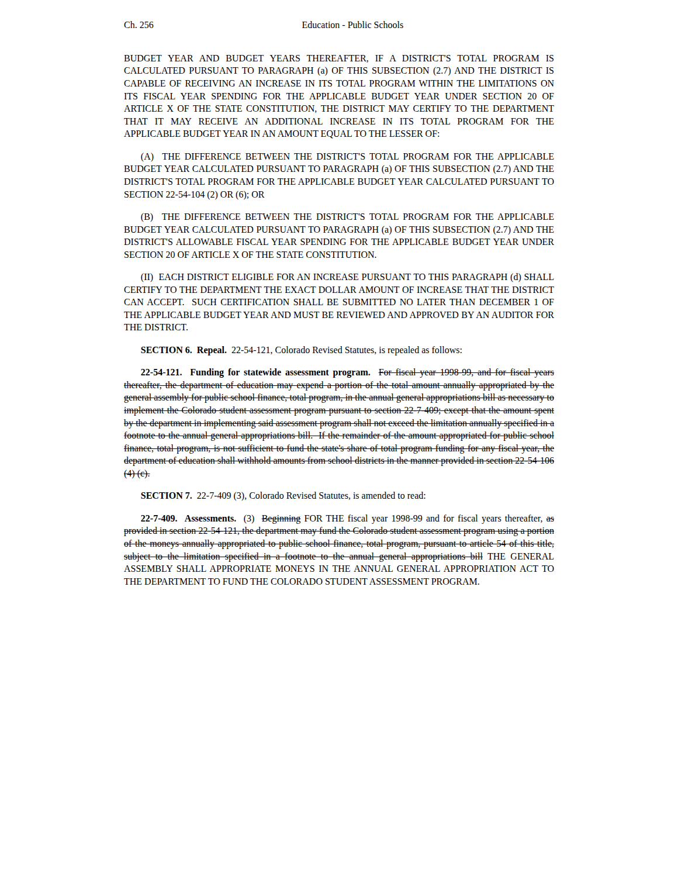Ch. 256 Education - Public Schools
BUDGET YEAR AND BUDGET YEARS THEREAFTER, IF A DISTRICT'S TOTAL PROGRAM IS CALCULATED PURSUANT TO PARAGRAPH (a) OF THIS SUBSECTION (2.7) AND THE DISTRICT IS CAPABLE OF RECEIVING AN INCREASE IN ITS TOTAL PROGRAM WITHIN THE LIMITATIONS ON ITS FISCAL YEAR SPENDING FOR THE APPLICABLE BUDGET YEAR UNDER SECTION 20 OF ARTICLE X OF THE STATE CONSTITUTION, THE DISTRICT MAY CERTIFY TO THE DEPARTMENT THAT IT MAY RECEIVE AN ADDITIONAL INCREASE IN ITS TOTAL PROGRAM FOR THE APPLICABLE BUDGET YEAR IN AN AMOUNT EQUAL TO THE LESSER OF:
(A) THE DIFFERENCE BETWEEN THE DISTRICT'S TOTAL PROGRAM FOR THE APPLICABLE BUDGET YEAR CALCULATED PURSUANT TO PARAGRAPH (a) OF THIS SUBSECTION (2.7) AND THE DISTRICT'S TOTAL PROGRAM FOR THE APPLICABLE BUDGET YEAR CALCULATED PURSUANT TO SECTION 22-54-104 (2) OR (6); OR
(B) THE DIFFERENCE BETWEEN THE DISTRICT'S TOTAL PROGRAM FOR THE APPLICABLE BUDGET YEAR CALCULATED PURSUANT TO PARAGRAPH (a) OF THIS SUBSECTION (2.7) AND THE DISTRICT'S ALLOWABLE FISCAL YEAR SPENDING FOR THE APPLICABLE BUDGET YEAR UNDER SECTION 20 OF ARTICLE X OF THE STATE CONSTITUTION.
(II) EACH DISTRICT ELIGIBLE FOR AN INCREASE PURSUANT TO THIS PARAGRAPH (d) SHALL CERTIFY TO THE DEPARTMENT THE EXACT DOLLAR AMOUNT OF INCREASE THAT THE DISTRICT CAN ACCEPT. SUCH CERTIFICATION SHALL BE SUBMITTED NO LATER THAN DECEMBER 1 OF THE APPLICABLE BUDGET YEAR AND MUST BE REVIEWED AND APPROVED BY AN AUDITOR FOR THE DISTRICT.
SECTION 6. Repeal. 22-54-121, Colorado Revised Statutes, is repealed as follows:
22-54-121. Funding for statewide assessment program. For fiscal year 1998-99, and for fiscal years thereafter, the department of education may expend a portion of the total amount annually appropriated by the general assembly for public school finance, total program, in the annual general appropriations bill as necessary to implement the Colorado student assessment program pursuant to section 22-7-409; except that the amount spent by the department in implementing said assessment program shall not exceed the limitation annually specified in a footnote to the annual general appropriations bill. If the remainder of the amount appropriated for public school finance, total program, is not sufficient to fund the state's share of total program funding for any fiscal year, the department of education shall withhold amounts from school districts in the manner provided in section 22-54-106 (4) (c).
SECTION 7. 22-7-409 (3), Colorado Revised Statutes, is amended to read:
22-7-409. Assessments. (3) Beginning FOR THE fiscal year 1998-99 and for fiscal years thereafter, as provided in section 22-54-121, the department may fund the Colorado student assessment program using a portion of the moneys annually appropriated to public school finance, total program, pursuant to article 54 of this title, subject to the limitation specified in a footnote to the annual general appropriations bill THE GENERAL ASSEMBLY SHALL APPROPRIATE MONEYS IN THE ANNUAL GENERAL APPROPRIATION ACT TO THE DEPARTMENT TO FUND THE COLORADO STUDENT ASSESSMENT PROGRAM.